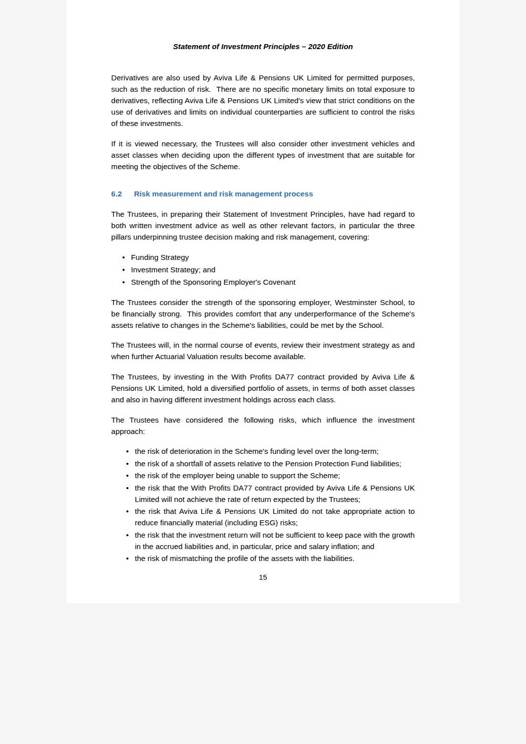Statement of Investment Principles – 2020 Edition
Derivatives are also used by Aviva Life & Pensions UK Limited for permitted purposes, such as the reduction of risk. There are no specific monetary limits on total exposure to derivatives, reflecting Aviva Life & Pensions UK Limited's view that strict conditions on the use of derivatives and limits on individual counterparties are sufficient to control the risks of these investments.
If it is viewed necessary, the Trustees will also consider other investment vehicles and asset classes when deciding upon the different types of investment that are suitable for meeting the objectives of the Scheme.
6.2 Risk measurement and risk management process
The Trustees, in preparing their Statement of Investment Principles, have had regard to both written investment advice as well as other relevant factors, in particular the three pillars underpinning trustee decision making and risk management, covering:
Funding Strategy
Investment Strategy; and
Strength of the Sponsoring Employer's Covenant
The Trustees consider the strength of the sponsoring employer, Westminster School, to be financially strong. This provides comfort that any underperformance of the Scheme's assets relative to changes in the Scheme's liabilities, could be met by the School.
The Trustees will, in the normal course of events, review their investment strategy as and when further Actuarial Valuation results become available.
The Trustees, by investing in the With Profits DA77 contract provided by Aviva Life & Pensions UK Limited, hold a diversified portfolio of assets, in terms of both asset classes and also in having different investment holdings across each class.
The Trustees have considered the following risks, which influence the investment approach:
the risk of deterioration in the Scheme's funding level over the long-term;
the risk of a shortfall of assets relative to the Pension Protection Fund liabilities;
the risk of the employer being unable to support the Scheme;
the risk that the With Profits DA77 contract provided by Aviva Life & Pensions UK Limited will not achieve the rate of return expected by the Trustees;
the risk that Aviva Life & Pensions UK Limited do not take appropriate action to reduce financially material (including ESG) risks;
the risk that the investment return will not be sufficient to keep pace with the growth in the accrued liabilities and, in particular, price and salary inflation; and
the risk of mismatching the profile of the assets with the liabilities.
15